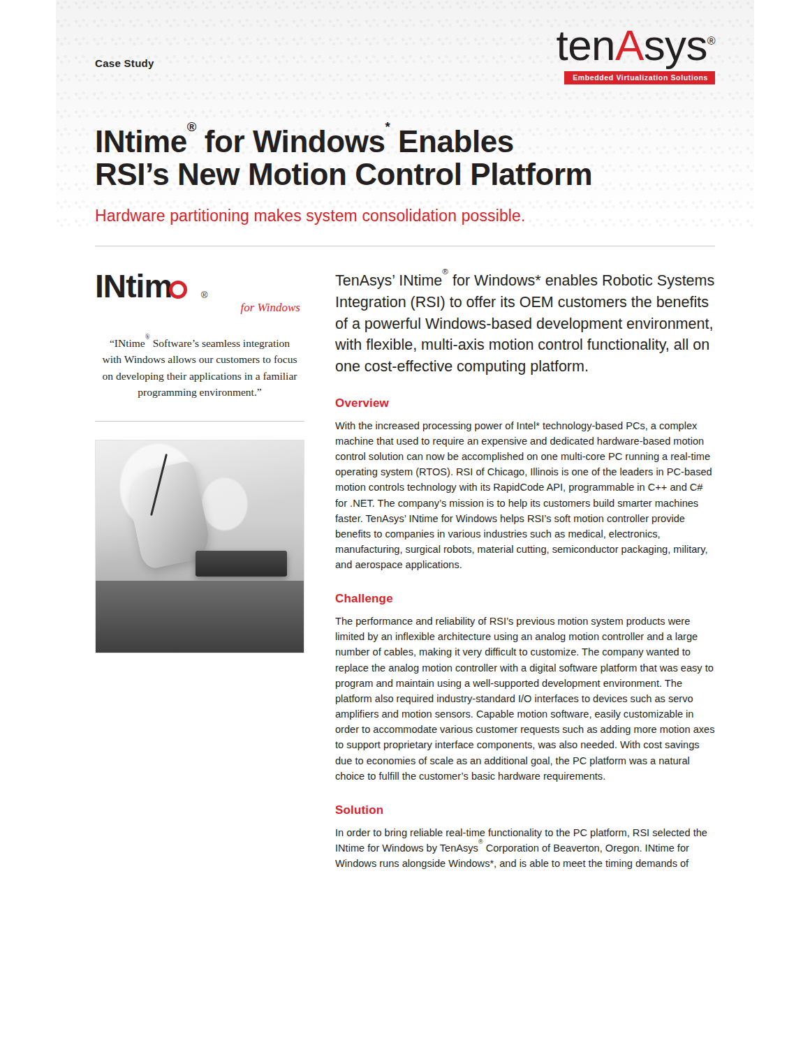Case Study
tenAsys®
Embedded Virtualization Solutions
INtime® for Windows* Enables
RSI’s New Motion Control Platform
Hardware partitioning makes system consolidation possible.
INtim ®
for Windows
“INtime® Software’s seamless integration with Windows allows our customers to focus on developing their applications in a familiar programming environment.”
TenAsys’ INtime® for Windows* enables Robotic Systems Integration (RSI) to offer its OEM customers the benefits of a powerful Windows-based development environment, with flexible, multi-axis motion control functionality, all on one cost-effective computing platform.
Overview
With the increased processing power of Intel* technology-based PCs, a complex machine that used to require an expensive and dedicated hardware-based motion control solution can now be accomplished on one multi-core PC running a real-time operating system (RTOS). RSI of Chicago, Illinois is one of the leaders in PC-based motion controls technology with its RapidCode API, programmable in C++ and C# for .NET. The company’s mission is to help its customers build smarter machines faster. TenAsys’ INtime for Windows helps RSI’s soft motion controller provide benefits to companies in various industries such as medical, electronics, manufacturing, surgical robots, material cutting, semiconductor packaging, military, and aerospace applications.
Challenge
The performance and reliability of RSI’s previous motion system products were limited by an inflexible architecture using an analog motion controller and a large number of cables, making it very difficult to customize. The company wanted to replace the analog motion controller with a digital software platform that was easy to program and maintain using a well-supported development environment. The platform also required industry-standard I/O interfaces to devices such as servo amplifiers and motion sensors. Capable motion software, easily customizable in order to accommodate various customer requests such as adding more motion axes to support proprietary interface components, was also needed. With cost savings due to economies of scale as an additional goal, the PC platform was a natural choice to fulfill the customer’s basic hardware requirements.
Solution
In order to bring reliable real-time functionality to the PC platform, RSI selected the INtime for Windows by TenAsys® Corporation of Beaverton, Oregon. INtime for Windows runs alongside Windows*, and is able to meet the timing demands of